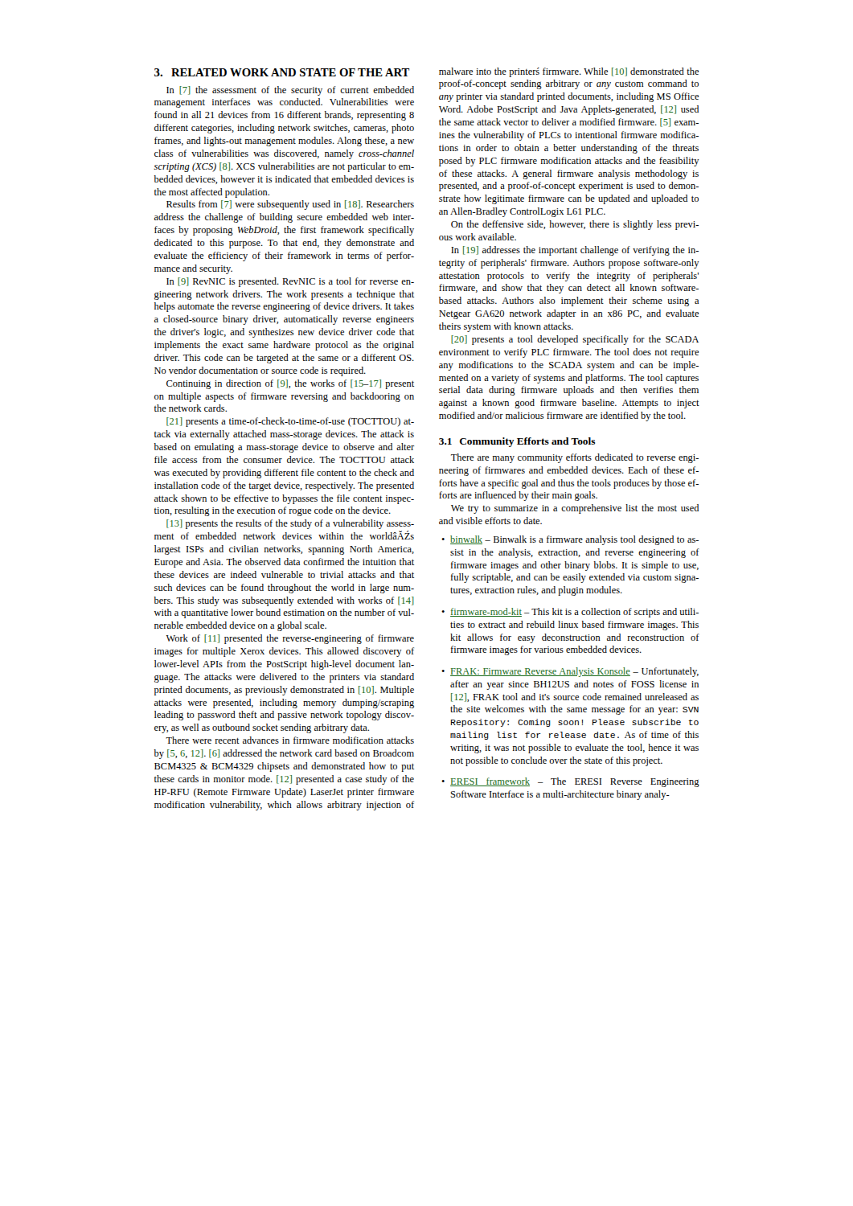3. RELATED WORK AND STATE OF THE ART
In [7] the assessment of the security of current embedded management interfaces was conducted. Vulnerabilities were found in all 21 devices from 16 different brands, representing 8 different categories, including network switches, cameras, photo frames, and lights-out management modules. Along these, a new class of vulnerabilities was discovered, namely cross-channel scripting (XCS) [8]. XCS vulnerabilities are not particular to embedded devices, however it is indicated that embedded devices is the most affected population.
Results from [7] were subsequently used in [18]. Researchers address the challenge of building secure embedded web interfaces by proposing WebDroid, the first framework specifically dedicated to this purpose. To that end, they demonstrate and evaluate the efficiency of their framework in terms of performance and security.
In [9] RevNIC is presented. RevNIC is a tool for reverse engineering network drivers. The work presents a technique that helps automate the reverse engineering of device drivers. It takes a closed-source binary driver, automatically reverse engineers the driver's logic, and synthesizes new device driver code that implements the exact same hardware protocol as the original driver. This code can be targeted at the same or a different OS. No vendor documentation or source code is required.
Continuing in direction of [9], the works of [15–17] present on multiple aspects of firmware reversing and backdooring on the network cards.
[21] presents a time-of-check-to-time-of-use (TOCTTOU) attack via externally attached mass-storage devices. The attack is based on emulating a mass-storage device to observe and alter file access from the consumer device. The TOCTTOU attack was executed by providing different file content to the check and installation code of the target device, respectively. The presented attack shown to be effective to bypasses the file content inspection, resulting in the execution of rogue code on the device.
[13] presents the results of the study of a vulnerability assessment of embedded network devices within the worldâĂŹs largest ISPs and civilian networks, spanning North America, Europe and Asia. The observed data confirmed the intuition that these devices are indeed vulnerable to trivial attacks and that such devices can be found throughout the world in large numbers. This study was subsequently extended with works of [14] with a quantitative lower bound estimation on the number of vulnerable embedded device on a global scale.
Work of [11] presented the reverse-engineering of firmware images for multiple Xerox devices. This allowed discovery of lower-level APIs from the PostScript high-level document language. The attacks were delivered to the printers via standard printed documents, as previously demonstrated in [10]. Multiple attacks were presented, including memory dumping/scraping leading to password theft and passive network topology discovery, as well as outbound socket sending arbitrary data.
There were recent advances in firmware modification attacks by [5, 6, 12]. [6] addressed the network card based on Broadcom BCM4325 & BCM4329 chipsets and demonstrated how to put these cards in monitor mode. [12] presented a case study of the HP-RFU (Remote Firmware Update) LaserJet printer firmware modification vulnerability, which allows arbitrary injection of malware into the printerś firmware. While [10] demonstrated the proof-of-concept sending arbitrary or any custom command to any printer via standard printed documents, including MS Office Word. Adobe PostScript and Java Applets-generated, [12] used the same attack vector to deliver a modified firmware. [5] examines the vulnerability of PLCs to intentional firmware modifications in order to obtain a better understanding of the threats posed by PLC firmware modification attacks and the feasibility of these attacks. A general firmware analysis methodology is presented, and a proof-of-concept experiment is used to demonstrate how legitimate firmware can be updated and uploaded to an Allen-Bradley ControlLogix L61 PLC.
On the deffensive side, however, there is slightly less previous work available.
In [19] addresses the important challenge of verifying the integrity of peripherals' firmware. Authors propose software-only attestation protocols to verify the integrity of peripherals' firmware, and show that they can detect all known software-based attacks. Authors also implement their scheme using a Netgear GA620 network adapter in an x86 PC, and evaluate theirs system with known attacks.
[20] presents a tool developed specifically for the SCADA environment to verify PLC firmware. The tool does not require any modifications to the SCADA system and can be implemented on a variety of systems and platforms. The tool captures serial data during firmware uploads and then verifies them against a known good firmware baseline. Attempts to inject modified and/or malicious firmware are identified by the tool.
3.1 Community Efforts and Tools
There are many community efforts dedicated to reverse engineering of firmwares and embedded devices. Each of these efforts have a specific goal and thus the tools produces by those efforts are influenced by their main goals.
We try to summarize in a comprehensive list the most used and visible efforts to date.
binwalk – Binwalk is a firmware analysis tool designed to assist in the analysis, extraction, and reverse engineering of firmware images and other binary blobs. It is simple to use, fully scriptable, and can be easily extended via custom signatures, extraction rules, and plugin modules.
firmware-mod-kit – This kit is a collection of scripts and utilities to extract and rebuild linux based firmware images. This kit allows for easy deconstruction and reconstruction of firmware images for various embedded devices.
FRAK: Firmware Reverse Analysis Konsole – Unfortunately, after an year since BH12US and notes of FOSS license in [12], FRAK tool and it's source code remained unreleased as the site welcomes with the same message for an year: SVN Repository: Coming soon! Please subscribe to mailing list for release date. As of time of this writing, it was not possible to evaluate the tool, hence it was not possible to conclude over the state of this project.
ERESI framework – The ERESI Reverse Engineering Software Interface is a multi-architecture binary analy-